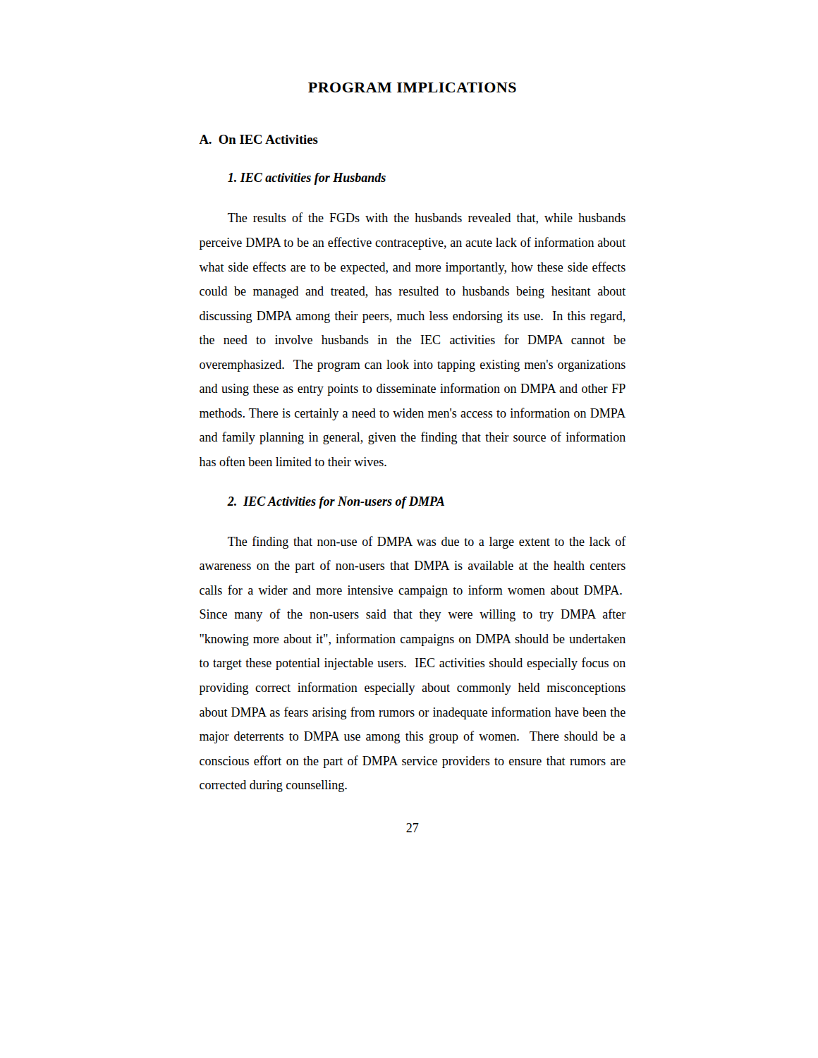PROGRAM IMPLICATIONS
A. On IEC Activities
1. IEC activities for Husbands
The results of the FGDs with the husbands revealed that, while husbands perceive DMPA to be an effective contraceptive, an acute lack of information about what side effects are to be expected, and more importantly, how these side effects could be managed and treated, has resulted to husbands being hesitant about discussing DMPA among their peers, much less endorsing its use. In this regard, the need to involve husbands in the IEC activities for DMPA cannot be overemphasized. The program can look into tapping existing men's organizations and using these as entry points to disseminate information on DMPA and other FP methods. There is certainly a need to widen men's access to information on DMPA and family planning in general, given the finding that their source of information has often been limited to their wives.
2. IEC Activities for Non-users of DMPA
The finding that non-use of DMPA was due to a large extent to the lack of awareness on the part of non-users that DMPA is available at the health centers calls for a wider and more intensive campaign to inform women about DMPA. Since many of the non-users said that they were willing to try DMPA after "knowing more about it", information campaigns on DMPA should be undertaken to target these potential injectable users. IEC activities should especially focus on providing correct information especially about commonly held misconceptions about DMPA as fears arising from rumors or inadequate information have been the major deterrents to DMPA use among this group of women. There should be a conscious effort on the part of DMPA service providers to ensure that rumors are corrected during counselling.
27